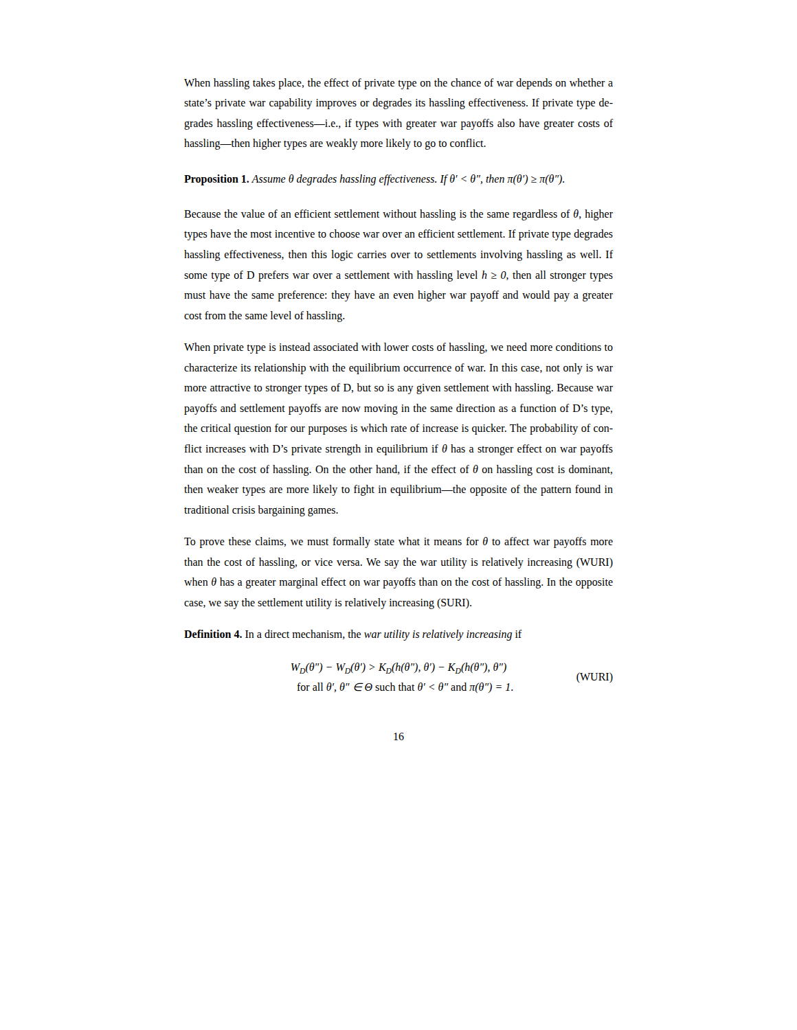When hassling takes place, the effect of private type on the chance of war depends on whether a state’s private war capability improves or degrades its hassling effectiveness. If private type degrades hassling effectiveness—i.e., if types with greater war payoffs also have greater costs of hassling—then higher types are weakly more likely to go to conflict.
Proposition 1. Assume θ degrades hassling effectiveness. If θ′ < θ″, then π(θ′) ≥ π(θ″).
Because the value of an efficient settlement without hassling is the same regardless of θ, higher types have the most incentive to choose war over an efficient settlement. If private type degrades hassling effectiveness, then this logic carries over to settlements involving hassling as well. If some type of D prefers war over a settlement with hassling level h ≥ 0, then all stronger types must have the same preference: they have an even higher war payoff and would pay a greater cost from the same level of hassling.
When private type is instead associated with lower costs of hassling, we need more conditions to characterize its relationship with the equilibrium occurrence of war. In this case, not only is war more attractive to stronger types of D, but so is any given settlement with hassling. Because war payoffs and settlement payoffs are now moving in the same direction as a function of D’s type, the critical question for our purposes is which rate of increase is quicker. The probability of conflict increases with D’s private strength in equilibrium if θ has a stronger effect on war payoffs than on the cost of hassling. On the other hand, if the effect of θ on hassling cost is dominant, then weaker types are more likely to fight in equilibrium—the opposite of the pattern found in traditional crisis bargaining games.
To prove these claims, we must formally state what it means for θ to affect war payoffs more than the cost of hassling, or vice versa. We say the war utility is relatively increasing (WURI) when θ has a greater marginal effect on war payoffs than on the cost of hassling. In the opposite case, we say the settlement utility is relatively increasing (SURI).
Definition 4. In a direct mechanism, the war utility is relatively increasing if
WD(θ″) − WD(θ′) > KD(h(θ″), θ′) − KD(h(θ″), θ″) for all θ′, θ″ ∈ Θ such that θ′ < θ″ and π(θ″) = 1.
(WURI)
16